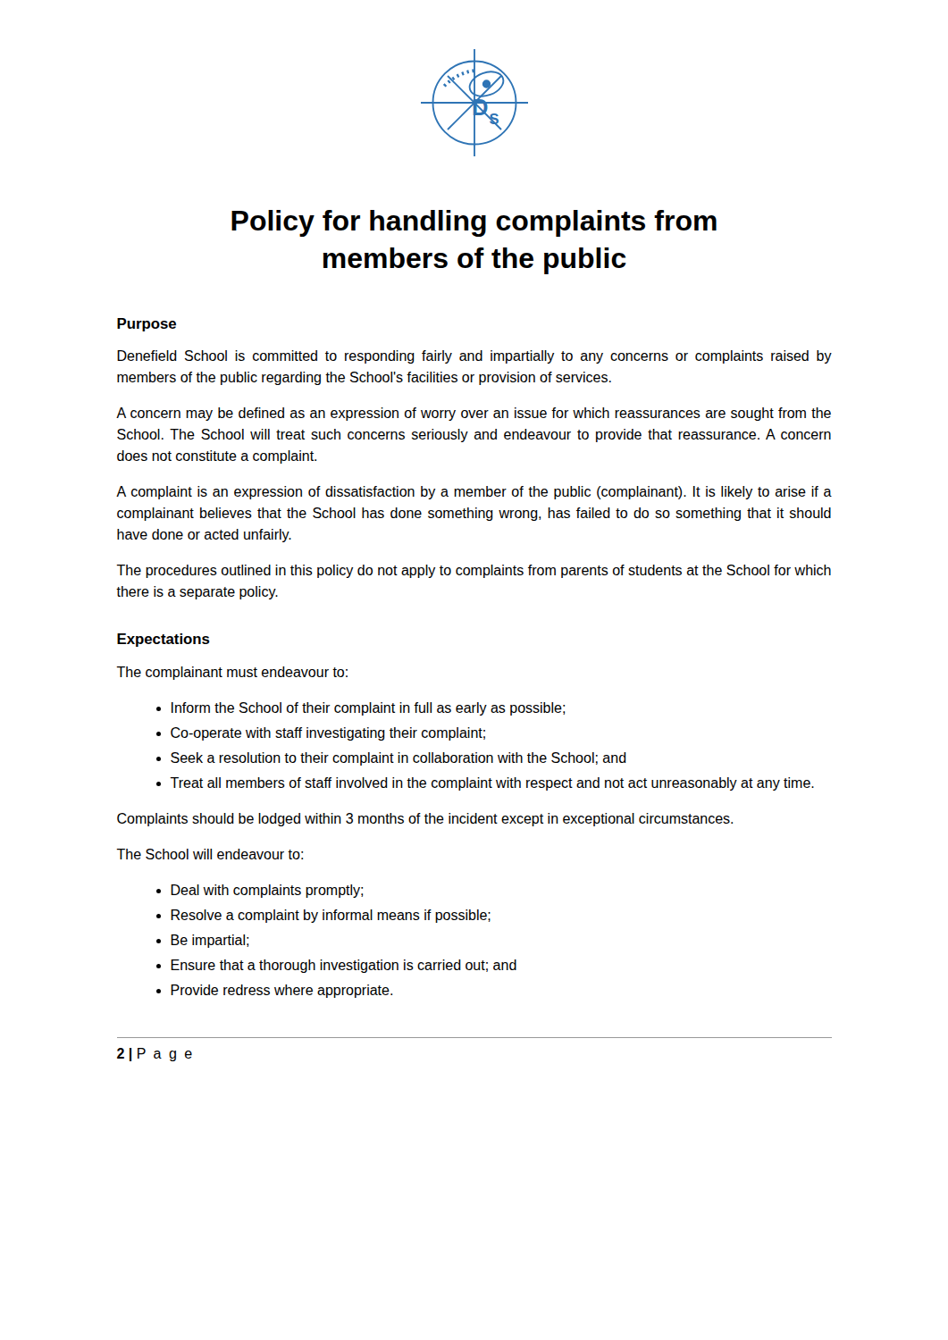D S
Policy for handling complaints from members of the public
Purpose
Denefield School is committed to responding fairly and impartially to any concerns or complaints raised by members of the public regarding the School's facilities or provision of services.
A concern may be defined as an expression of worry over an issue for which reassurances are sought from the School. The School will treat such concerns seriously and endeavour to provide that reassurance. A concern does not constitute a complaint.
A complaint is an expression of dissatisfaction by a member of the public (complainant). It is likely to arise if a complainant believes that the School has done something wrong, has failed to do so something that it should have done or acted unfairly.
The procedures outlined in this policy do not apply to complaints from parents of students at the School for which there is a separate policy.
Expectations
The complainant must endeavour to:
Inform the School of their complaint in full as early as possible;
Co-operate with staff investigating their complaint;
Seek a resolution to their complaint in collaboration with the School; and
Treat all members of staff involved in the complaint with respect and not act unreasonably at any time.
Complaints should be lodged within 3 months of the incident except in exceptional circumstances.
The School will endeavour to:
Deal with complaints promptly;
Resolve a complaint by informal means if possible;
Be impartial;
Ensure that a thorough investigation is carried out; and
Provide redress where appropriate.
2 | P a g e